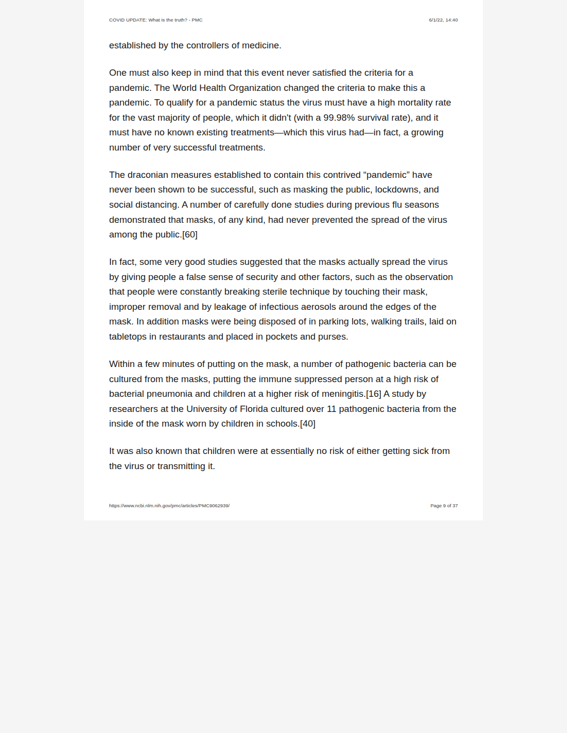COVID UPDATE: What is the truth? - PMC 6/1/22, 14:40
established by the controllers of medicine.
One must also keep in mind that this event never satisfied the criteria for a pandemic. The World Health Organization changed the criteria to make this a pandemic. To qualify for a pandemic status the virus must have a high mortality rate for the vast majority of people, which it didn't (with a 99.98% survival rate), and it must have no known existing treatments—which this virus had—in fact, a growing number of very successful treatments.
The draconian measures established to contain this contrived “pandemic” have never been shown to be successful, such as masking the public, lockdowns, and social distancing. A number of carefully done studies during previous flu seasons demonstrated that masks, of any kind, had never prevented the spread of the virus among the public.[60]
In fact, some very good studies suggested that the masks actually spread the virus by giving people a false sense of security and other factors, such as the observation that people were constantly breaking sterile technique by touching their mask, improper removal and by leakage of infectious aerosols around the edges of the mask. In addition masks were being disposed of in parking lots, walking trails, laid on tabletops in restaurants and placed in pockets and purses.
Within a few minutes of putting on the mask, a number of pathogenic bacteria can be cultured from the masks, putting the immune suppressed person at a high risk of bacterial pneumonia and children at a higher risk of meningitis.[16] A study by researchers at the University of Florida cultured over 11 pathogenic bacteria from the inside of the mask worn by children in schools.[40]
It was also known that children were at essentially no risk of either getting sick from the virus or transmitting it.
https://www.ncbi.nlm.nih.gov/pmc/articles/PMC9062939/ Page 9 of 37